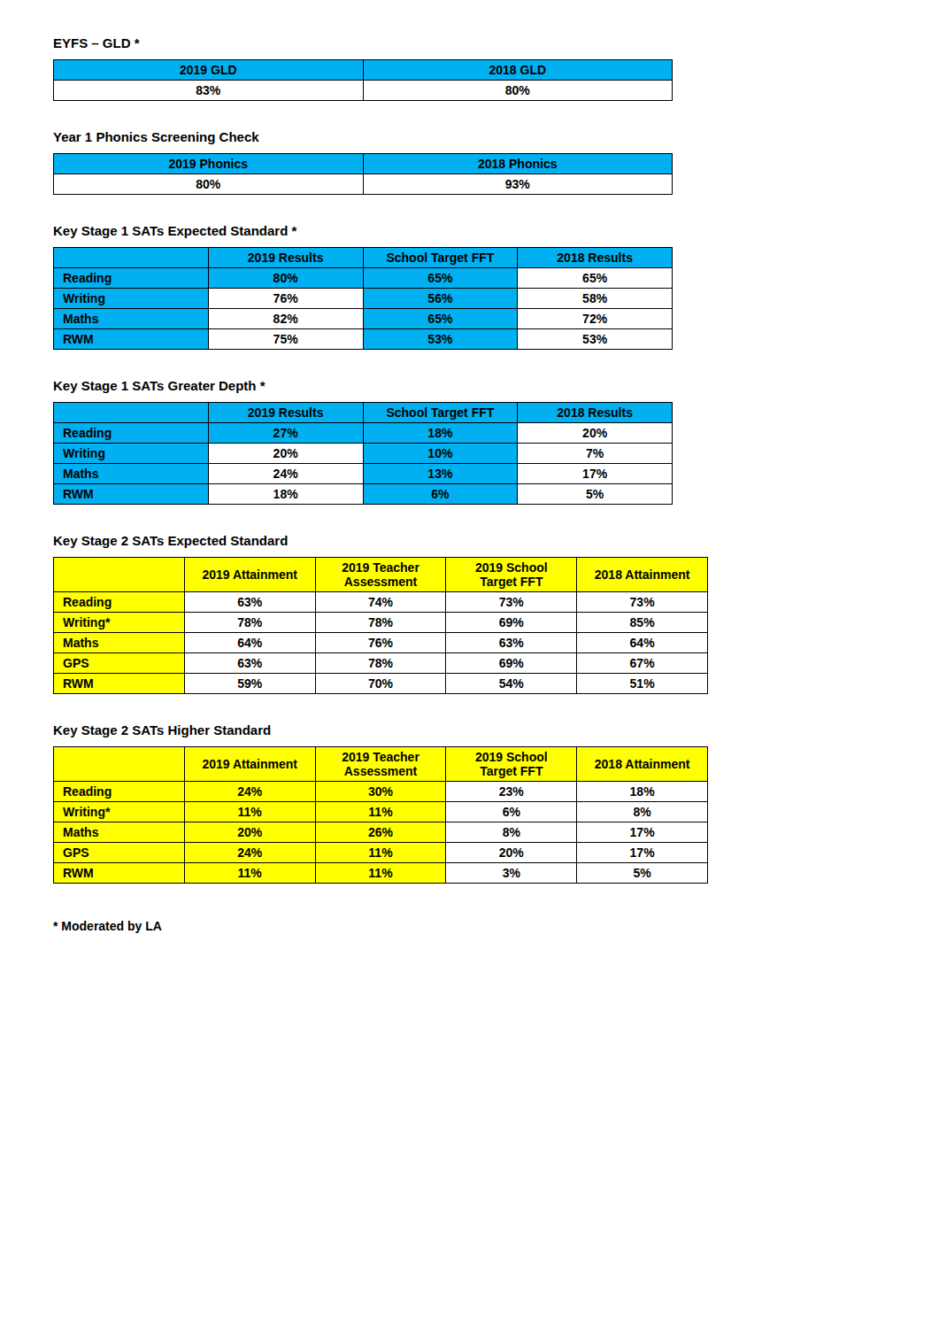EYFS – GLD *
| 2019 GLD | 2018 GLD |
| 83% | 80% |
Year 1 Phonics Screening Check
| 2019 Phonics | 2018 Phonics |
| 80% | 93% |
Key Stage 1 SATs Expected Standard *
| | 2019 Results | School Target FFT | 2018 Results |
| Reading | 80% | 65% | 65% |
| Writing | 76% | 56% | 58% |
| Maths | 82% | 65% | 72% |
| RWM | 75% | 53% | 53% |
Key Stage 1 SATs Greater Depth *
| | 2019 Results | School Target FFT | 2018 Results |
| Reading | 27% | 18% | 20% |
| Writing | 20% | 10% | 7% |
| Maths | 24% | 13% | 17% |
| RWM | 18% | 6% | 5% |
Key Stage 2 SATs Expected Standard
| | 2019 Attainment | 2019 Teacher Assessment | 2019 School Target FFT | 2018 Attainment |
| Reading | 63% | 74% | 73% | 73% |
| Writing* | 78% | 78% | 69% | 85% |
| Maths | 64% | 76% | 63% | 64% |
| GPS | 63% | 78% | 69% | 67% |
| RWM | 59% | 70% | 54% | 51% |
Key Stage 2 SATs Higher Standard
| | 2019 Attainment | 2019 Teacher Assessment | 2019 School Target FFT | 2018 Attainment |
| Reading | 24% | 30% | 23% | 18% |
| Writing* | 11% | 11% | 6% | 8% |
| Maths | 20% | 26% | 8% | 17% |
| GPS | 24% | 11% | 20% | 17% |
| RWM | 11% | 11% | 3% | 5% |
* Moderated by LA